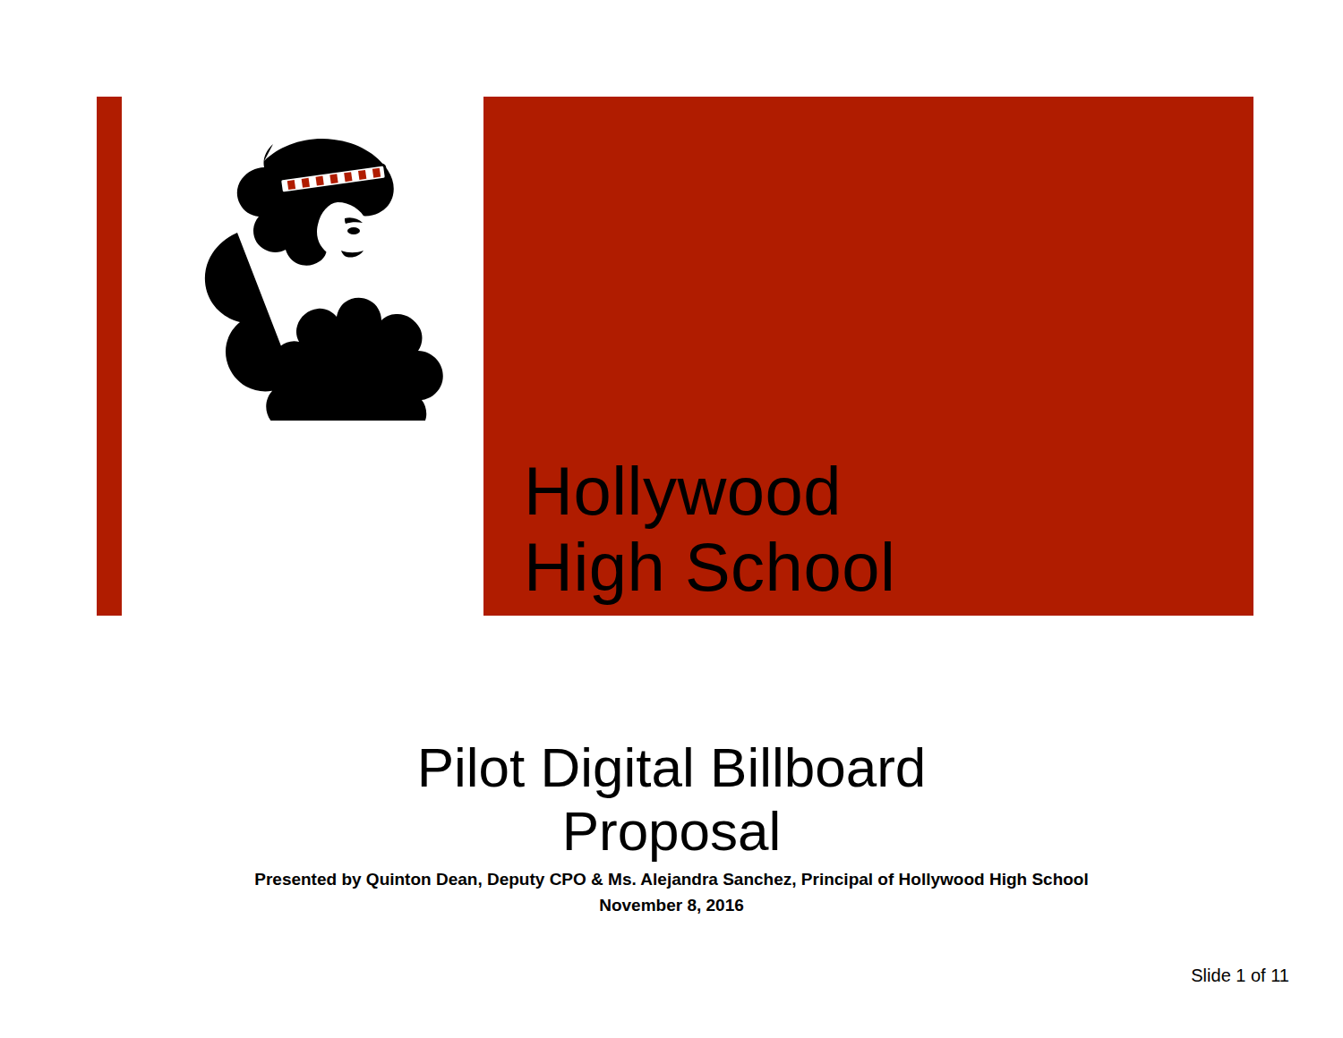Hollywood
High School
Pilot Digital Billboard
Proposal
Presented by Quinton Dean, Deputy CPO & Ms. Alejandra Sanchez, Principal of Hollywood High School
November 8, 2016
Slide 1 of 11